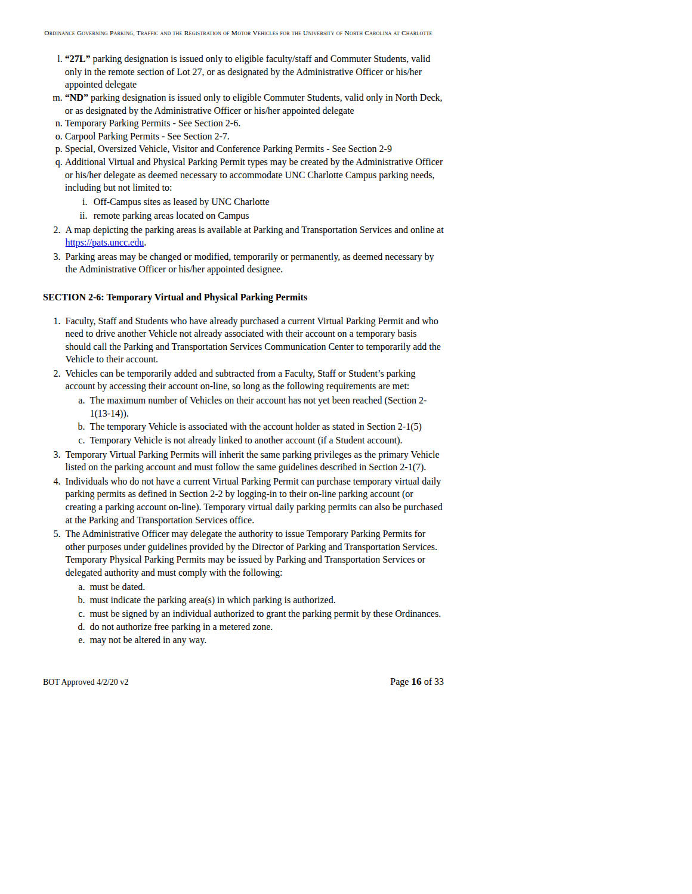Ordinance Governing Parking, Traffic and the Registration of Motor Vehicles for the University of North Carolina at Charlotte
“27L” parking designation is issued only to eligible faculty/staff and Commuter Students, valid only in the remote section of Lot 27, or as designated by the Administrative Officer or his/her appointed delegate
“ND” parking designation is issued only to eligible Commuter Students, valid only in North Deck, or as designated by the Administrative Officer or his/her appointed delegate
Temporary Parking Permits - See Section 2-6.
Carpool Parking Permits - See Section 2-7.
Special, Oversized Vehicle, Visitor and Conference Parking Permits - See Section 2-9
Additional Virtual and Physical Parking Permit types may be created by the Administrative Officer or his/her delegate as deemed necessary to accommodate UNC Charlotte Campus parking needs, including but not limited to:
Off-Campus sites as leased by UNC Charlotte
remote parking areas located on Campus
A map depicting the parking areas is available at Parking and Transportation Services and online at https://pats.uncc.edu.
Parking areas may be changed or modified, temporarily or permanently, as deemed necessary by the Administrative Officer or his/her appointed designee.
SECTION 2-6: Temporary Virtual and Physical Parking Permits
Faculty, Staff and Students who have already purchased a current Virtual Parking Permit and who need to drive another Vehicle not already associated with their account on a temporary basis should call the Parking and Transportation Services Communication Center to temporarily add the Vehicle to their account.
Vehicles can be temporarily added and subtracted from a Faculty, Staff or Student’s parking account by accessing their account on-line, so long as the following requirements are met:
The maximum number of Vehicles on their account has not yet been reached (Section 2-1(13-14)).
The temporary Vehicle is associated with the account holder as stated in Section 2-1(5)
Temporary Vehicle is not already linked to another account (if a Student account).
Temporary Virtual Parking Permits will inherit the same parking privileges as the primary Vehicle listed on the parking account and must follow the same guidelines described in Section 2-1(7).
Individuals who do not have a current Virtual Parking Permit can purchase temporary virtual daily parking permits as defined in Section 2-2 by logging-in to their on-line parking account (or creating a parking account on-line). Temporary virtual daily parking permits can also be purchased at the Parking and Transportation Services office.
The Administrative Officer may delegate the authority to issue Temporary Parking Permits for other purposes under guidelines provided by the Director of Parking and Transportation Services. Temporary Physical Parking Permits may be issued by Parking and Transportation Services or delegated authority and must comply with the following:
must be dated.
must indicate the parking area(s) in which parking is authorized.
must be signed by an individual authorized to grant the parking permit by these Ordinances.
do not authorize free parking in a metered zone.
may not be altered in any way.
BOT Approved 4/2/20 v2
Page 16 of 33